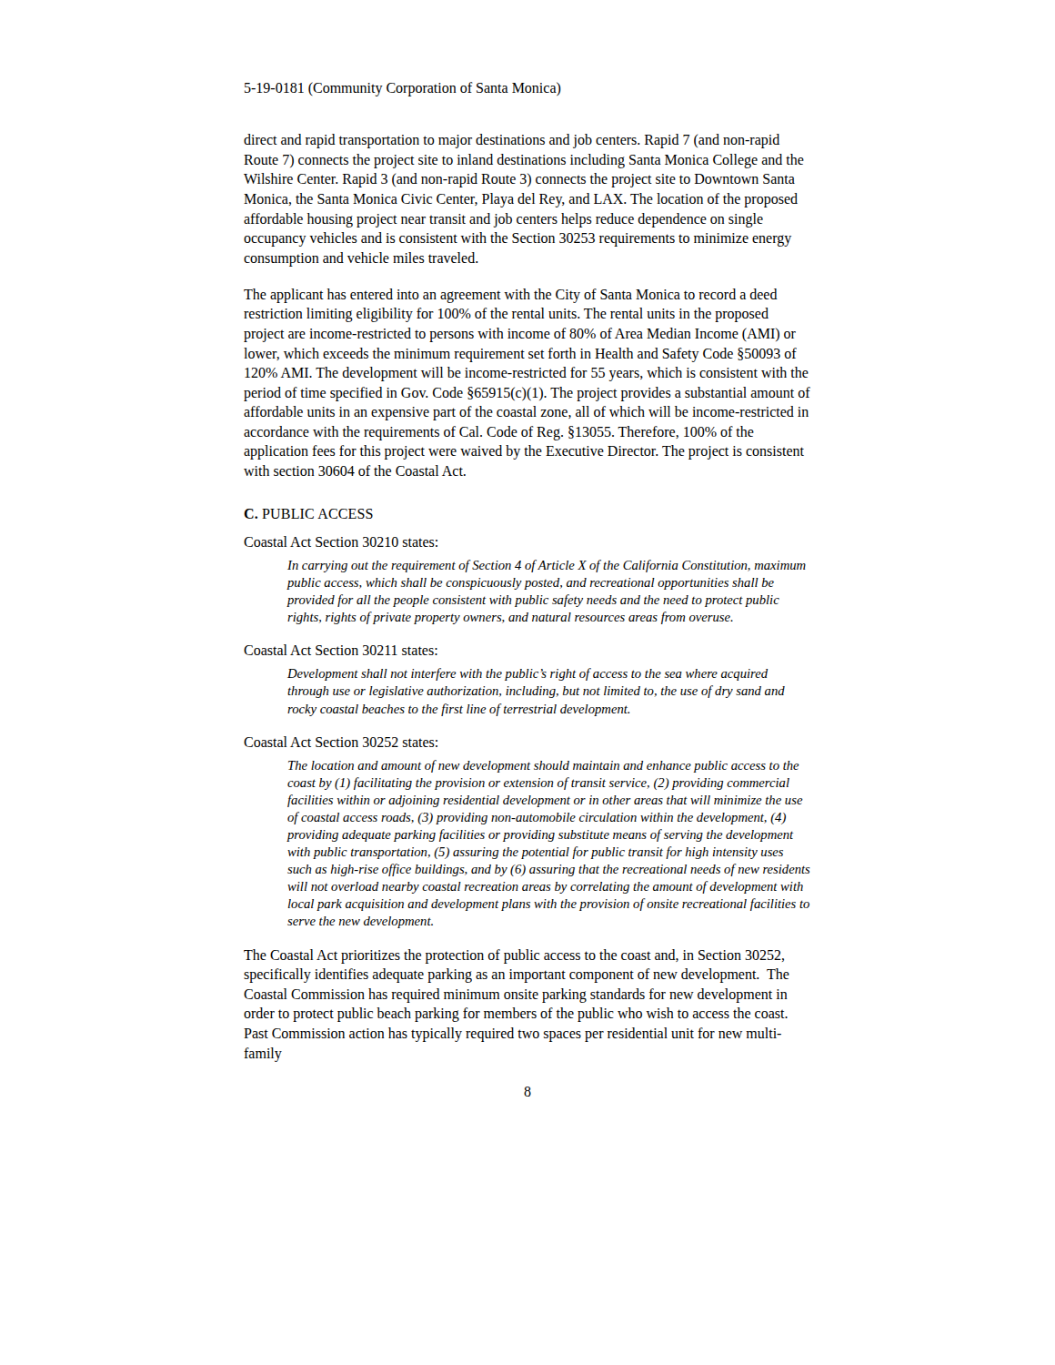5-19-0181 (Community Corporation of Santa Monica)
direct and rapid transportation to major destinations and job centers. Rapid 7 (and non-rapid Route 7) connects the project site to inland destinations including Santa Monica College and the Wilshire Center. Rapid 3 (and non-rapid Route 3) connects the project site to Downtown Santa Monica, the Santa Monica Civic Center, Playa del Rey, and LAX. The location of the proposed affordable housing project near transit and job centers helps reduce dependence on single occupancy vehicles and is consistent with the Section 30253 requirements to minimize energy consumption and vehicle miles traveled.
The applicant has entered into an agreement with the City of Santa Monica to record a deed restriction limiting eligibility for 100% of the rental units. The rental units in the proposed project are income-restricted to persons with income of 80% of Area Median Income (AMI) or lower, which exceeds the minimum requirement set forth in Health and Safety Code §50093 of 120% AMI. The development will be income-restricted for 55 years, which is consistent with the period of time specified in Gov. Code §65915(c)(1). The project provides a substantial amount of affordable units in an expensive part of the coastal zone, all of which will be income-restricted in accordance with the requirements of Cal. Code of Reg. §13055. Therefore, 100% of the application fees for this project were waived by the Executive Director. The project is consistent with section 30604 of the Coastal Act.
C. PUBLIC ACCESS
Coastal Act Section 30210 states:
In carrying out the requirement of Section 4 of Article X of the California Constitution, maximum public access, which shall be conspicuously posted, and recreational opportunities shall be provided for all the people consistent with public safety needs and the need to protect public rights, rights of private property owners, and natural resources areas from overuse.
Coastal Act Section 30211 states:
Development shall not interfere with the public’s right of access to the sea where acquired through use or legislative authorization, including, but not limited to, the use of dry sand and rocky coastal beaches to the first line of terrestrial development.
Coastal Act Section 30252 states:
The location and amount of new development should maintain and enhance public access to the coast by (1) facilitating the provision or extension of transit service, (2) providing commercial facilities within or adjoining residential development or in other areas that will minimize the use of coastal access roads, (3) providing non-automobile circulation within the development, (4) providing adequate parking facilities or providing substitute means of serving the development with public transportation, (5) assuring the potential for public transit for high intensity uses such as high-rise office buildings, and by (6) assuring that the recreational needs of new residents will not overload nearby coastal recreation areas by correlating the amount of development with local park acquisition and development plans with the provision of onsite recreational facilities to serve the new development.
The Coastal Act prioritizes the protection of public access to the coast and, in Section 30252, specifically identifies adequate parking as an important component of new development. The Coastal Commission has required minimum onsite parking standards for new development in order to protect public beach parking for members of the public who wish to access the coast. Past Commission action has typically required two spaces per residential unit for new multi-family
8